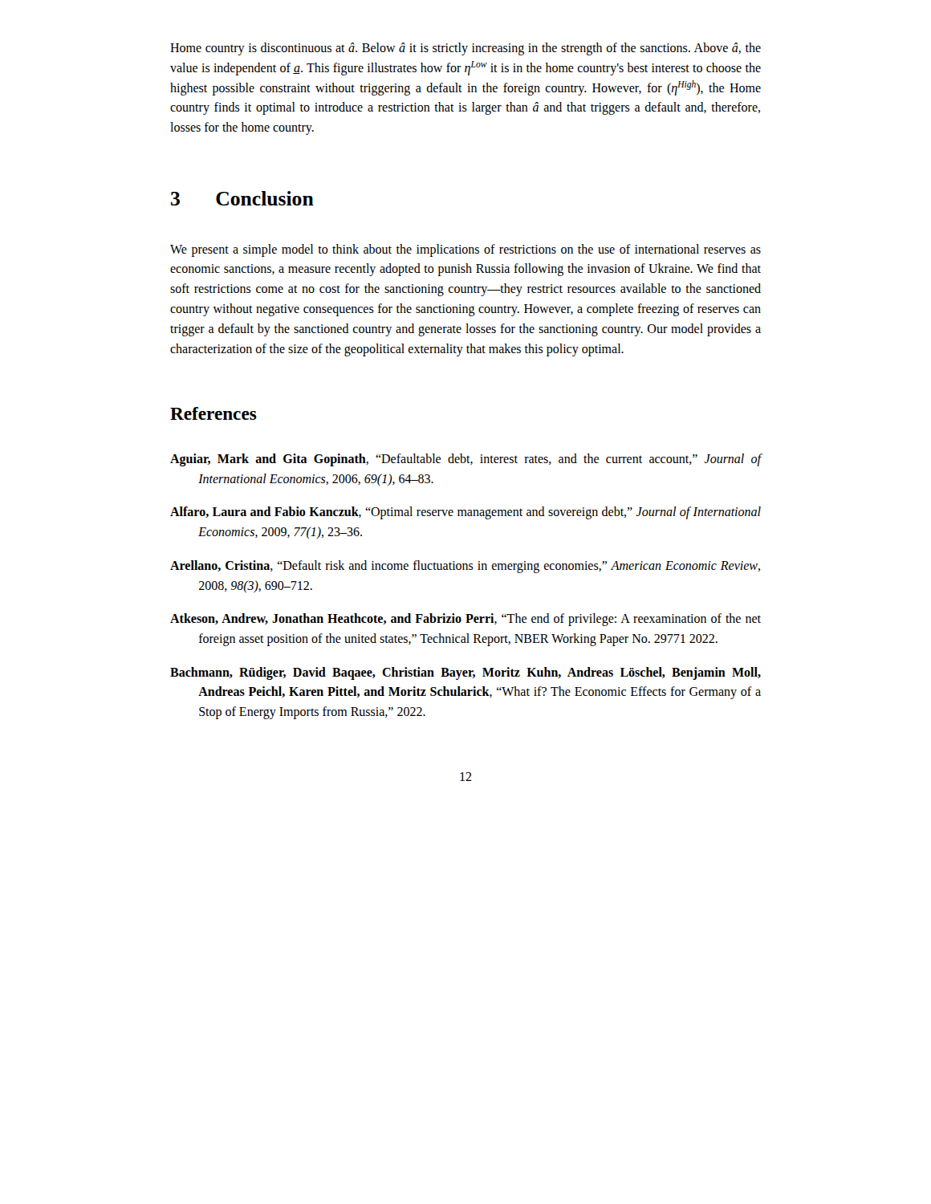Home country is discontinuous at â. Below â it is strictly increasing in the strength of the sanctions. Above â, the value is independent of a̲. This figure illustrates how for ηLow it is in the home country's best interest to choose the highest possible constraint without triggering a default in the foreign country. However, for (ηHigh), the Home country finds it optimal to introduce a restriction that is larger than â and that triggers a default and, therefore, losses for the home country.
3 Conclusion
We present a simple model to think about the implications of restrictions on the use of international reserves as economic sanctions, a measure recently adopted to punish Russia following the invasion of Ukraine. We find that soft restrictions come at no cost for the sanctioning country—they restrict resources available to the sanctioned country without negative consequences for the sanctioning country. However, a complete freezing of reserves can trigger a default by the sanctioned country and generate losses for the sanctioning country. Our model provides a characterization of the size of the geopolitical externality that makes this policy optimal.
References
Aguiar, Mark and Gita Gopinath, “Defaultable debt, interest rates, and the current account,” Journal of International Economics, 2006, 69(1), 64–83.
Alfaro, Laura and Fabio Kanczuk, “Optimal reserve management and sovereign debt,” Journal of International Economics, 2009, 77(1), 23–36.
Arellano, Cristina, “Default risk and income fluctuations in emerging economies,” American Economic Review, 2008, 98(3), 690–712.
Atkeson, Andrew, Jonathan Heathcote, and Fabrizio Perri, “The end of privilege: A reexamination of the net foreign asset position of the united states,” Technical Report, NBER Working Paper No. 29771 2022.
Bachmann, Rüdiger, David Baqaee, Christian Bayer, Moritz Kuhn, Andreas Löschel, Benjamin Moll, Andreas Peichl, Karen Pittel, and Moritz Schularick, “What if? The Economic Effects for Germany of a Stop of Energy Imports from Russia,” 2022.
12